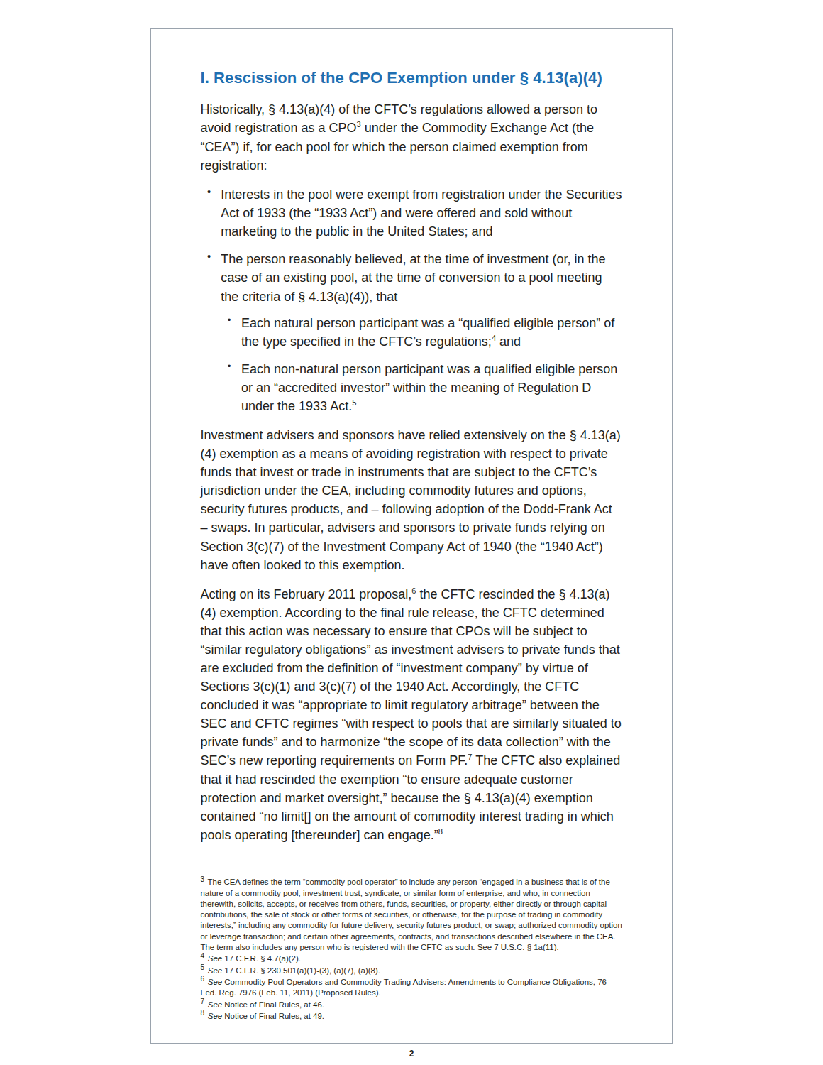I. Rescission of the CPO Exemption under § 4.13(a)(4)
Historically, § 4.13(a)(4) of the CFTC’s regulations allowed a person to avoid registration as a CPO3 under the Commodity Exchange Act (the “CEA”) if, for each pool for which the person claimed exemption from registration:
Interests in the pool were exempt from registration under the Securities Act of 1933 (the “1933 Act”) and were offered and sold without marketing to the public in the United States; and
The person reasonably believed, at the time of investment (or, in the case of an existing pool, at the time of conversion to a pool meeting the criteria of § 4.13(a)(4)), that
Each natural person participant was a “qualified eligible person” of the type specified in the CFTC’s regulations;4 and
Each non-natural person participant was a qualified eligible person or an “accredited investor” within the meaning of Regulation D under the 1933 Act.5
Investment advisers and sponsors have relied extensively on the § 4.13(a)(4) exemption as a means of avoiding registration with respect to private funds that invest or trade in instruments that are subject to the CFTC’s jurisdiction under the CEA, including commodity futures and options, security futures products, and – following adoption of the Dodd-Frank Act – swaps. In particular, advisers and sponsors to private funds relying on Section 3(c)(7) of the Investment Company Act of 1940 (the “1940 Act”) have often looked to this exemption.
Acting on its February 2011 proposal,6 the CFTC rescinded the § 4.13(a)(4) exemption. According to the final rule release, the CFTC determined that this action was necessary to ensure that CPOs will be subject to “similar regulatory obligations” as investment advisers to private funds that are excluded from the definition of “investment company” by virtue of Sections 3(c)(1) and 3(c)(7) of the 1940 Act. Accordingly, the CFTC concluded it was “appropriate to limit regulatory arbitrage” between the SEC and CFTC regimes “with respect to pools that are similarly situated to private funds” and to harmonize “the scope of its data collection” with the SEC’s new reporting requirements on Form PF.7 The CFTC also explained that it had rescinded the exemption “to ensure adequate customer protection and market oversight,” because the § 4.13(a)(4) exemption contained “no limit[] on the amount of commodity interest trading in which pools operating [thereunder] can engage.”8
3 The CEA defines the term “commodity pool operator” to include any person “engaged in a business that is of the nature of a commodity pool, investment trust, syndicate, or similar form of enterprise, and who, in connection therewith, solicits, accepts, or receives from others, funds, securities, or property, either directly or through capital contributions, the sale of stock or other forms of securities, or otherwise, for the purpose of trading in commodity interests,” including any commodity for future delivery, security futures product, or swap; authorized commodity option or leverage transaction; and certain other agreements, contracts, and transactions described elsewhere in the CEA. The term also includes any person who is registered with the CFTC as such. See 7 U.S.C. § 1a(11).
4 See 17 C.F.R. § 4.7(a)(2).
5 See 17 C.F.R. § 230.501(a)(1)-(3), (a)(7), (a)(8).
6 See Commodity Pool Operators and Commodity Trading Advisers: Amendments to Compliance Obligations, 76 Fed. Reg. 7976 (Feb. 11, 2011) (Proposed Rules).
7 See Notice of Final Rules, at 46.
8 See Notice of Final Rules, at 49.
2